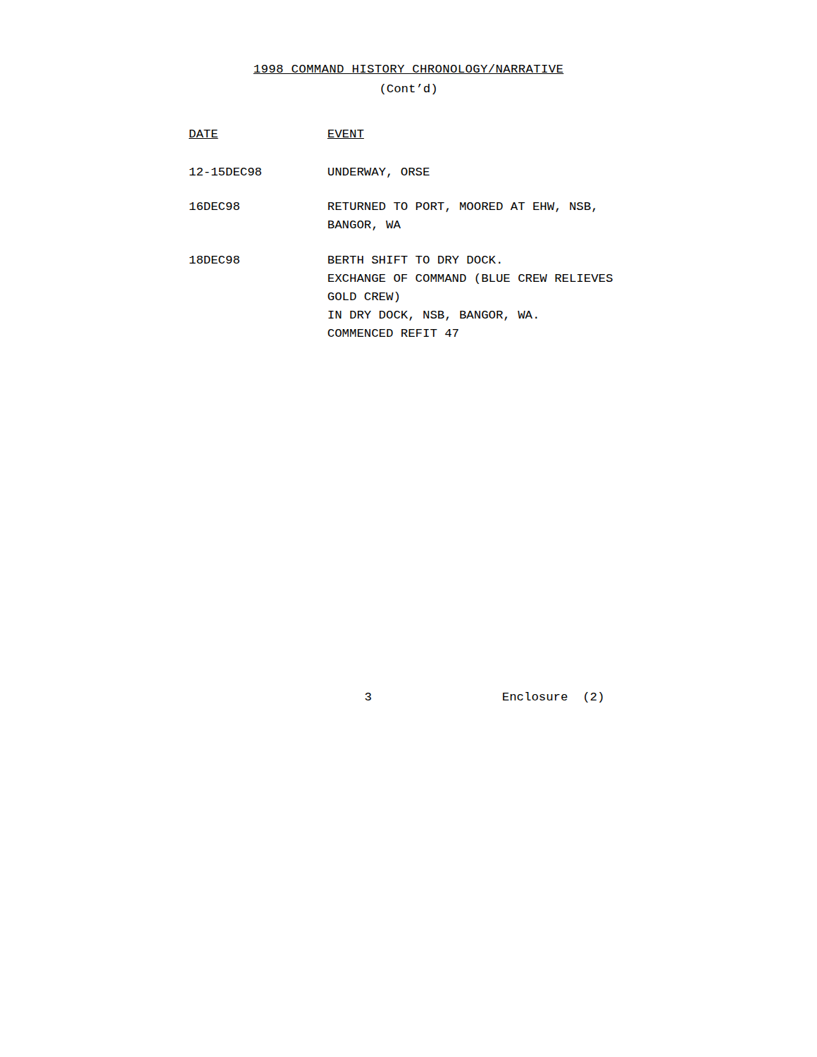1998 COMMAND HISTORY CHRONOLOGY/NARRATIVE
(Cont’d)
| DATE | EVENT |
| --- | --- |
| 12-15DEC98 | UNDERWAY, ORSE |
| 16DEC98 | RETURNED TO PORT, MOORED AT EHW, NSB, BANGOR, WA |
| 18DEC98 | BERTH SHIFT TO DRY DOCK. EXCHANGE OF COMMAND (BLUE CREW RELIEVES GOLD CREW) IN DRY DOCK, NSB, BANGOR, WA. COMMENCED REFIT 47 |
3
Enclosure (2)